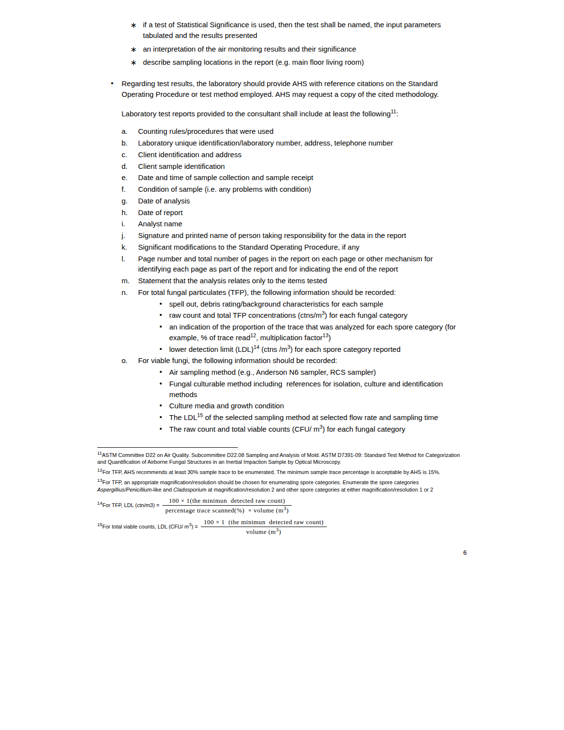if a test of Statistical Significance is used, then the test shall be named, the input parameters tabulated and the results presented
an interpretation of the air monitoring results and their significance
describe sampling locations in the report (e.g. main floor living room)
Regarding test results, the laboratory should provide AHS with reference citations on the Standard Operating Procedure or test method employed. AHS may request a copy of the cited methodology.
Laboratory test reports provided to the consultant shall include at least the following11:
Counting rules/procedures that were used
Laboratory unique identification/laboratory number, address, telephone number
Client identification and address
Client sample identification
Date and time of sample collection and sample receipt
Condition of sample (i.e. any problems with condition)
Date of analysis
Date of report
Analyst name
Signature and printed name of person taking responsibility for the data in the report
Significant modifications to the Standard Operating Procedure, if any
Page number and total number of pages in the report on each page or other mechanism for identifying each page as part of the report and for indicating the end of the report
Statement that the analysis relates only to the items tested
For total fungal particulates (TFP), the following information should be recorded:
spell out, debris rating/background characteristics for each sample
raw count and total TFP concentrations (ctns/m3) for each fungal category
an indication of the proportion of the trace that was analyzed for each spore category (for example, % of trace read12, multiplication factor13)
lower detection limit (LDL)14 (ctns /m3) for each spore category reported
For viable fungi, the following information should be recorded:
Air sampling method (e.g., Anderson N6 sampler, RCS sampler)
Fungal culturable method including references for isolation, culture and identification methods
Culture media and growth condition
The LDL15 of the selected sampling method at selected flow rate and sampling time
The raw count and total viable counts (CFU/ m3) for each fungal category
11ASTM Committee D22 on Air Quality. Subcommittee D22.08 Sampling and Analysis of Mold. ASTM D7391-09: Standard Test Method for Categorization and Quantification of Airborne Fungal Structures in an Inertial Impaction Sample by Optical Microscopy.
12For TFP, AHS recommends at least 30% sample trace to be enumerated. The minimum sample trace percentage is acceptable by AHS is 15%.
13For TFP, an appropriate magnification/resolution should be chosen for enumerating spore categories. Enumerate the spore categories Aspergillius/Penicillium-like and Cladosporium at magnification/resolution 2 and other spore categories at either magnification/resolution 1 or 2
14For TFP, LDL (ctn/m3) = 100 × 1(the minimun detected raw count) percentage trace scanned(%) × volume (m3)
15For total viable counts, LDL (CFU/ m3) = 100 × 1 (the minimun detected raw count) volume (m3)
6